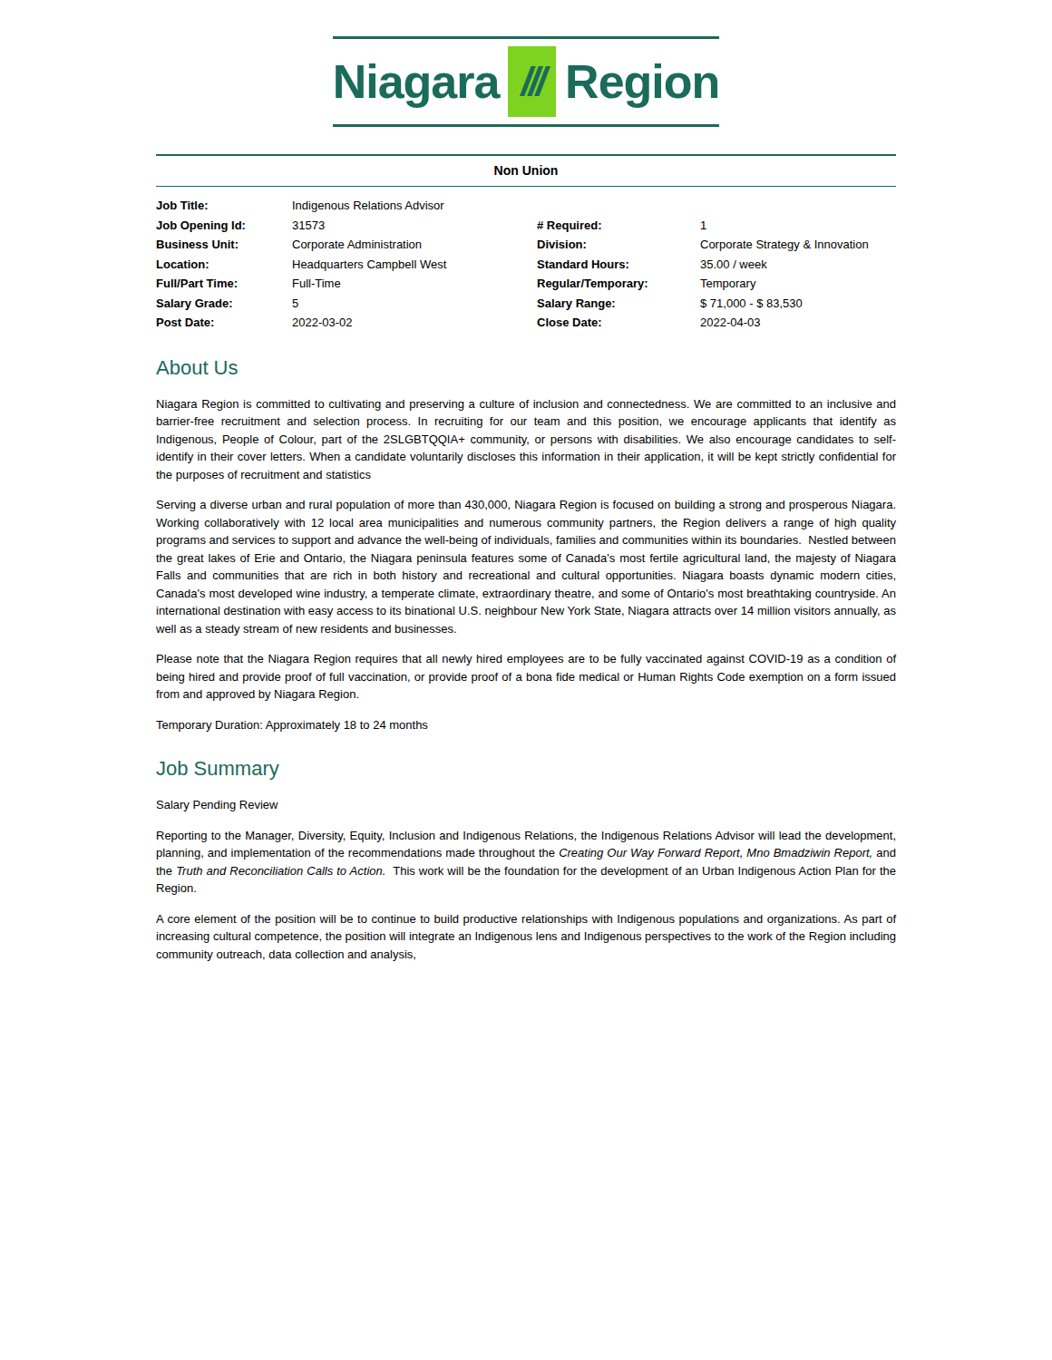Niagara /// Region
Non Union
| Job Title: | Indigenous Relations Advisor | | |
| Job Opening Id: | 31573 | # Required: | 1 |
| Business Unit: | Corporate Administration | Division: | Corporate Strategy & Innovation |
| Location: | Headquarters Campbell West | Standard Hours: | 35.00 / week |
| Full/Part Time: | Full-Time | Regular/Temporary: | Temporary |
| Salary Grade: | 5 | Salary Range: | $ 71,000 - $ 83,530 |
| Post Date: | 2022-03-02 | Close Date: | 2022-04-03 |
About Us
Niagara Region is committed to cultivating and preserving a culture of inclusion and connectedness. We are committed to an inclusive and barrier-free recruitment and selection process. In recruiting for our team and this position, we encourage applicants that identify as Indigenous, People of Colour, part of the 2SLGBTQQIA+ community, or persons with disabilities. We also encourage candidates to self-identify in their cover letters. When a candidate voluntarily discloses this information in their application, it will be kept strictly confidential for the purposes of recruitment and statistics
Serving a diverse urban and rural population of more than 430,000, Niagara Region is focused on building a strong and prosperous Niagara. Working collaboratively with 12 local area municipalities and numerous community partners, the Region delivers a range of high quality programs and services to support and advance the well-being of individuals, families and communities within its boundaries. Nestled between the great lakes of Erie and Ontario, the Niagara peninsula features some of Canada's most fertile agricultural land, the majesty of Niagara Falls and communities that are rich in both history and recreational and cultural opportunities. Niagara boasts dynamic modern cities, Canada's most developed wine industry, a temperate climate, extraordinary theatre, and some of Ontario's most breathtaking countryside. An international destination with easy access to its binational U.S. neighbour New York State, Niagara attracts over 14 million visitors annually, as well as a steady stream of new residents and businesses.
Please note that the Niagara Region requires that all newly hired employees are to be fully vaccinated against COVID-19 as a condition of being hired and provide proof of full vaccination, or provide proof of a bona fide medical or Human Rights Code exemption on a form issued from and approved by Niagara Region.
Temporary Duration: Approximately 18 to 24 months
Job Summary
Salary Pending Review
Reporting to the Manager, Diversity, Equity, Inclusion and Indigenous Relations, the Indigenous Relations Advisor will lead the development, planning, and implementation of the recommendations made throughout the Creating Our Way Forward Report, Mno Bmadziwin Report, and the Truth and Reconciliation Calls to Action. This work will be the foundation for the development of an Urban Indigenous Action Plan for the Region.
A core element of the position will be to continue to build productive relationships with Indigenous populations and organizations. As part of increasing cultural competence, the position will integrate an Indigenous lens and Indigenous perspectives to the work of the Region including community outreach, data collection and analysis,